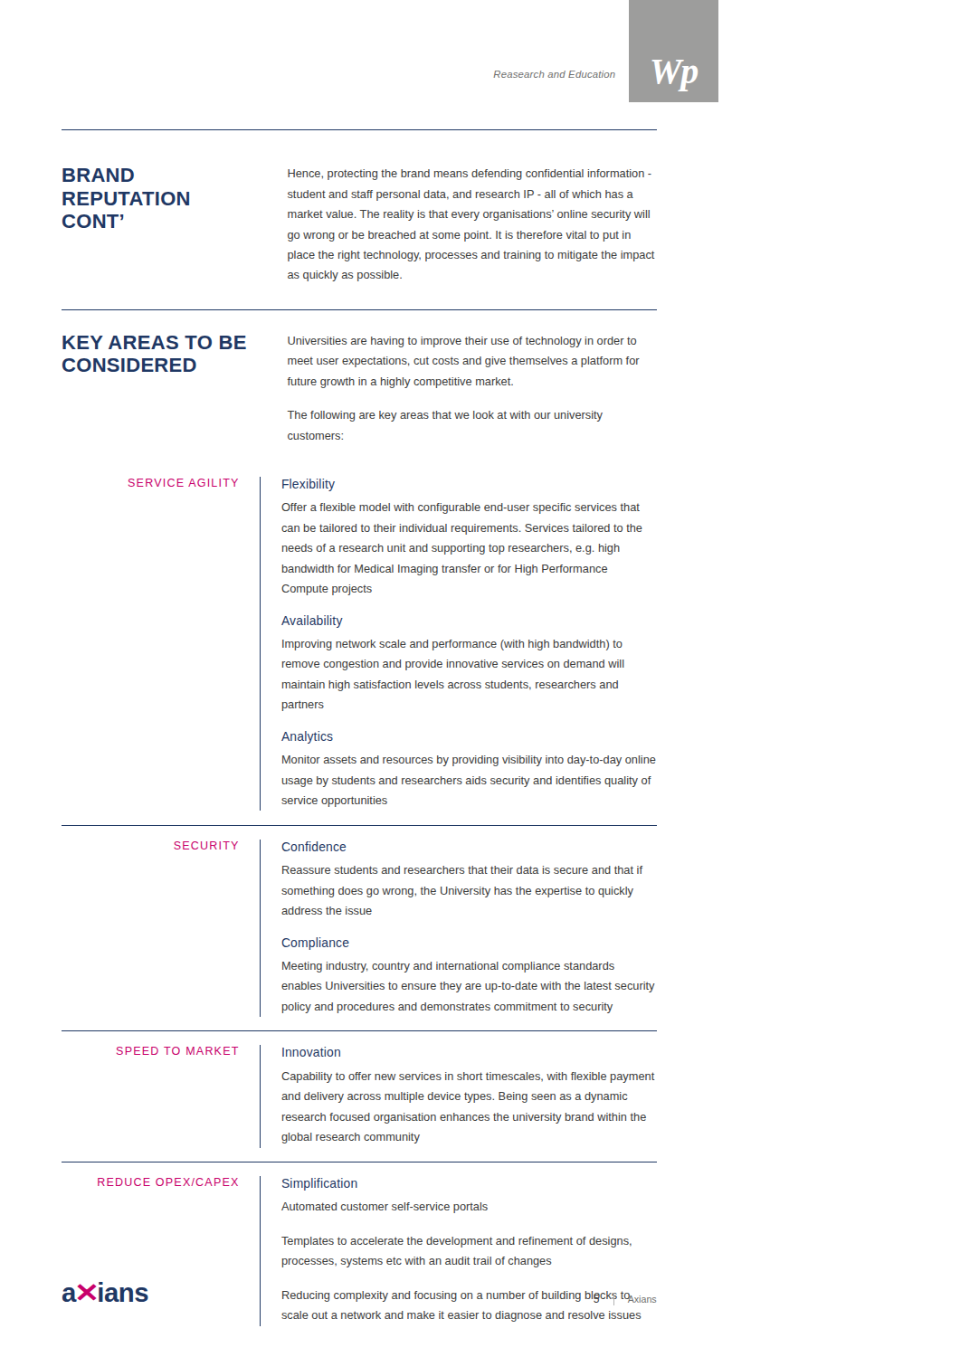Wp
Reasearch and Education
Brand Reputation
cont’
Hence, protecting the brand means defending confidential information - student and staff personal data, and research IP - all of which has a market value. The reality is that every organisations’ online security will go wrong or be breached at some point. It is therefore vital to put in place the right technology, processes and training to mitigate the impact as quickly as possible.
Key Areas to be
Considered
Universities are having to improve their use of technology in order to meet user expectations, cut costs and give themselves a platform for future growth in a highly competitive market.
The following are key areas that we look at with our university customers:
Service Agility
Flexibility
Offer a flexible model with configurable end-user specific services that can be tailored to their individual requirements. Services tailored to the needs of a research unit and supporting top researchers, e.g. high bandwidth for Medical Imaging transfer or for High Performance Compute projects
Availability
Improving network scale and performance (with high bandwidth) to remove congestion and provide innovative services on demand will maintain high satisfaction levels across students, researchers and partners
Analytics
Monitor assets and resources by providing visibility into day-to-day online usage by students and researchers aids security and identifies quality of service opportunities
Security
Confidence
Reassure students and researchers that their data is secure and that if something does go wrong, the University has the expertise to quickly address the issue
Compliance
Meeting industry, country and international compliance standards enables Universities to ensure they are up-to-date with the latest security policy and procedures and demonstrates commitment to security
Speed to Market
Innovation
Capability to offer new services in short timescales, with flexible payment and delivery across multiple device types. Being seen as a dynamic research focused organisation enhances the university brand within the global research community
Reduce Opex/Capex
Simplification
Automated customer self-service portals
Templates to accelerate the development and refinement of designs, processes, systems etc with an audit trail of changes
Reducing complexity and focusing on a number of building blocks to scale out a network and make it easier to diagnose and resolve issues
a✕ians
5 Axians